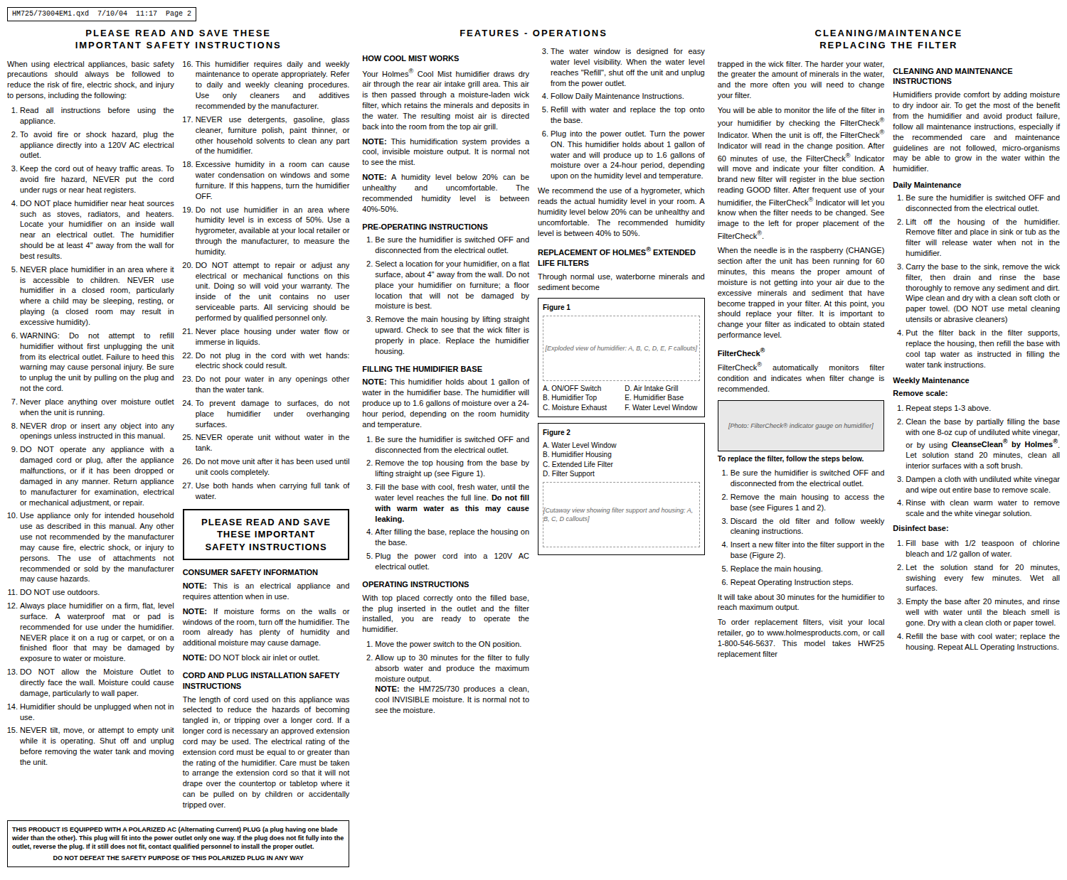HM725/73004EM1.qxd 7/10/04 11:17 Page 2
Please Read and Save These
Important Safety Instructions
When using electrical appliances, basic safety precautions should always be followed to reduce the risk of fire, electric shock, and injury to persons, including the following:
Read all instructions before using the appliance.
To avoid fire or shock hazard, plug the appliance directly into a 120V AC electrical outlet.
Keep the cord out of heavy traffic areas. To avoid fire hazard, NEVER put the cord under rugs or near heat registers.
DO NOT place humidifier near heat sources such as stoves, radiators, and heaters. Locate your humidifier on an inside wall near an electrical outlet. The humidifier should be at least 4" away from the wall for best results.
NEVER place humidifier in an area where it is accessible to children. NEVER use humidifier in a closed room, particularly where a child may be sleeping, resting, or playing (a closed room may result in excessive humidity).
WARNING: Do not attempt to refill humidifier without first unplugging the unit from its electrical outlet. Failure to heed this warning may cause personal injury. Be sure to unplug the unit by pulling on the plug and not the cord.
Never place anything over moisture outlet when the unit is running.
NEVER drop or insert any object into any openings unless instructed in this manual.
DO NOT operate any appliance with a damaged cord or plug, after the appliance malfunctions, or if it has been dropped or damaged in any manner. Return appliance to manufacturer for examination, electrical or mechanical adjustment, or repair.
Use appliance only for intended household use as described in this manual. Any other use not recommended by the manufacturer may cause fire, electric shock, or injury to persons. The use of attachments not recommended or sold by the manufacturer may cause hazards.
DO NOT use outdoors.
Always place humidifier on a firm, flat, level surface. A waterproof mat or pad is recommended for use under the humidifier. NEVER place it on a rug or carpet, or on a finished floor that may be damaged by exposure to water or moisture.
DO NOT allow the Moisture Outlet to directly face the wall. Moisture could cause damage, particularly to wall paper.
Humidifier should be unplugged when not in use.
NEVER tilt, move, or attempt to empty unit while it is operating. Shut off and unplug before removing the water tank and moving the unit.
This humidifier requires daily and weekly maintenance to operate appropriately. Refer to daily and weekly cleaning procedures. Use only cleaners and additives recommended by the manufacturer.
NEVER use detergents, gasoline, glass cleaner, furniture polish, paint thinner, or other household solvents to clean any part of the humidifier.
Excessive humidity in a room can cause water condensation on windows and some furniture. If this happens, turn the humidifier OFF.
Do not use humidifier in an area where humidity level is in excess of 50%. Use a hygrometer, available at your local retailer or through the manufacturer, to measure the humidity.
DO NOT attempt to repair or adjust any electrical or mechanical functions on this unit. Doing so will void your warranty. The inside of the unit contains no user serviceable parts. All servicing should be performed by qualified personnel only.
Never place housing under water flow or immerse in liquids.
Do not plug in the cord with wet hands: electric shock could result.
Do not pour water in any openings other than the water tank.
To prevent damage to surfaces, do not place humidifier under overhanging surfaces.
NEVER operate unit without water in the tank.
Do not move unit after it has been used until unit cools completely.
Use both hands when carrying full tank of water.
Please Read and Save
These Important
Safety Instructions
Consumer Safety Information
NOTE: This is an electrical appliance and requires attention when in use.
NOTE: If moisture forms on the walls or windows of the room, turn off the humidifier. The room already has plenty of humidity and additional moisture may cause damage.
NOTE: DO NOT block air inlet or outlet.
Cord and Plug Installation Safety Instructions
The length of cord used on this appliance was selected to reduce the hazards of becoming tangled in, or tripping over a longer cord. If a longer cord is necessary an approved extension cord may be used. The electrical rating of the extension cord must be equal to or greater than the rating of the humidifier. Care must be taken to arrange the extension cord so that it will not drape over the countertop or tabletop where it can be pulled on by children or accidentally tripped over.
THIS PRODUCT IS EQUIPPED WITH A POLARIZED AC (Alternating Current) PLUG (a plug having one blade wider than the other). This plug will fit into the power outlet only one way. If the plug does not fit fully into the outlet, reverse the plug. If it still does not fit, contact qualified personnel to install the proper outlet. DO NOT DEFEAT THE SAFETY PURPOSE OF THIS POLARIZED PLUG IN ANY WAY
Features - Operations
How Cool Mist Works
Your Holmes® Cool Mist humidifier draws dry air through the rear air intake grill area. This air is then passed through a moisture-laden wick filter, which retains the minerals and deposits in the water. The resulting moist air is directed back into the room from the top air grill.
NOTE: This humidification system provides a cool, invisible moisture output. It is normal not to see the mist.
NOTE: A humidity level below 20% can be unhealthy and uncomfortable. The recommended humidity level is between 40%-50%.
Pre-Operating Instructions
Be sure the humidifier is switched OFF and disconnected from the electrical outlet.
Select a location for your humidifier, on a flat surface, about 4" away from the wall. Do not place your humidifier on furniture; a floor location that will not be damaged by moisture is best.
Remove the main housing by lifting straight upward. Check to see that the wick filter is properly in place. Replace the humidifier housing.
Filling the Humidifier Base
NOTE: This humidifier holds about 1 gallon of water in the humidifier base. The humidifier will produce up to 1.6 gallons of moisture over a 24-hour period, depending on the room humidity and temperature.
Be sure the humidifier is switched OFF and disconnected from the electrical outlet.
Remove the top housing from the base by lifting straight up (see Figure 1).
Fill the base with cool, fresh water, until the water level reaches the full line. Do not fill with warm water as this may cause leaking.
After filling the base, replace the housing on the base.
Plug the power cord into a 120V AC electrical outlet.
Operating Instructions
With top placed correctly onto the filled base, the plug inserted in the outlet and the filter installed, you are ready to operate the humidifier.
Move the power switch to the ON position.
Allow up to 30 minutes for the filter to fully absorb water and produce the maximum moisture output.
NOTE: the HM725/730 produces a clean, cool INVISIBLE moisture. It is normal not to see the moisture.
The water window is designed for easy water level visibility. When the water level reaches "Refill", shut off the unit and unplug from the power outlet.
Follow Daily Maintenance Instructions.
Refill with water and replace the top onto the base.
Plug into the power outlet. Turn the power ON. This humidifier holds about 1 gallon of water and will produce up to 1.6 gallons of moisture over a 24-hour period, depending upon on the humidity level and temperature.
We recommend the use of a hygrometer, which reads the actual humidity level in your room. A humidity level below 20% can be unhealthy and uncomfortable. The recommended humidity level is between 40% to 50%.
Replacement of Holmes® Extended Life Filters
Through normal use, waterborne minerals and sediment become
Figure 1
[Exploded view of humidifier: A, B, C, D, E, F callouts]
A. ON/OFF Switch
B. Humidifier Top
C. Moisture Exhaust
D. Air Intake Grill
E. Humidifier Base
F. Water Level Window
Figure 2
A. Water Level Window
B. Humidifier Housing
C. Extended Life Filter
D. Filter Support
[Cutaway view showing filter support and housing: A, B, C, D callouts]
Cleaning/Maintenance
Replacing the Filter
trapped in the wick filter. The harder your water, the greater the amount of minerals in the water, and the more often you will need to change your filter.
You will be able to monitor the life of the filter in your humidifier by checking the FilterCheck® Indicator. When the unit is off, the FilterCheck® Indicator will read in the change position. After 60 minutes of use, the FilterCheck® Indicator will move and indicate your filter condition. A brand new filter will register in the blue section reading GOOD filter. After frequent use of your humidifier, the FilterCheck® Indicator will let you know when the filter needs to be changed. See image to the left for proper placement of the FilterCheck®.
When the needle is in the raspberry (CHANGE) section after the unit has been running for 60 minutes, this means the proper amount of moisture is not getting into your air due to the excessive minerals and sediment that have become trapped in your filter. At this point, you should replace your filter. It is important to change your filter as indicated to obtain stated performance level.
FilterCheck®
FilterCheck® automatically monitors filter condition and indicates when filter change is recommended.
[Photo: FilterCheck® indicator gauge on humidifier]
To replace the filter, follow the steps below.
Be sure the humidifier is switched OFF and disconnected from the electrical outlet.
Remove the main housing to access the base (see Figures 1 and 2).
Discard the old filter and follow weekly cleaning instructions.
Insert a new filter into the filter support in the base (Figure 2).
Replace the main housing.
Repeat Operating Instruction steps.
It will take about 30 minutes for the humidifier to reach maximum output.
To order replacement filters, visit your local retailer, go to www.holmesproducts.com, or call 1-800-546-5637. This model takes HWF25 replacement filter
Cleaning and Maintenance Instructions
Humidifiers provide comfort by adding moisture to dry indoor air. To get the most of the benefit from the humidifier and avoid product failure, follow all maintenance instructions, especially if the recommended care and maintenance guidelines are not followed, micro-organisms may be able to grow in the water within the humidifier.
Daily Maintenance
Be sure the humidifier is switched OFF and disconnected from the electrical outlet.
Lift off the housing of the humidifier. Remove filter and place in sink or tub as the filter will release water when not in the humidifier.
Carry the base to the sink, remove the wick filter, then drain and rinse the base thoroughly to remove any sediment and dirt. Wipe clean and dry with a clean soft cloth or paper towel. (DO NOT use metal cleaning utensils or abrasive cleaners)
Put the filter back in the filter supports, replace the housing, then refill the base with cool tap water as instructed in filling the water tank instructions.
Weekly Maintenance
Remove scale:
Repeat steps 1-3 above.
Clean the base by partially filling the base with one 8-oz cup of undiluted white vinegar, or by using CleanseClean® by Holmes®. Let solution stand 20 minutes, clean all interior surfaces with a soft brush.
Dampen a cloth with undiluted white vinegar and wipe out entire base to remove scale.
Rinse with clean warm water to remove scale and the white vinegar solution.
Disinfect base:
Fill base with 1/2 teaspoon of chlorine bleach and 1/2 gallon of water.
Let the solution stand for 20 minutes, swishing every few minutes. Wet all surfaces.
Empty the base after 20 minutes, and rinse well with water until the bleach smell is gone. Dry with a clean cloth or paper towel.
Refill the base with cool water; replace the housing. Repeat ALL Operating Instructions.